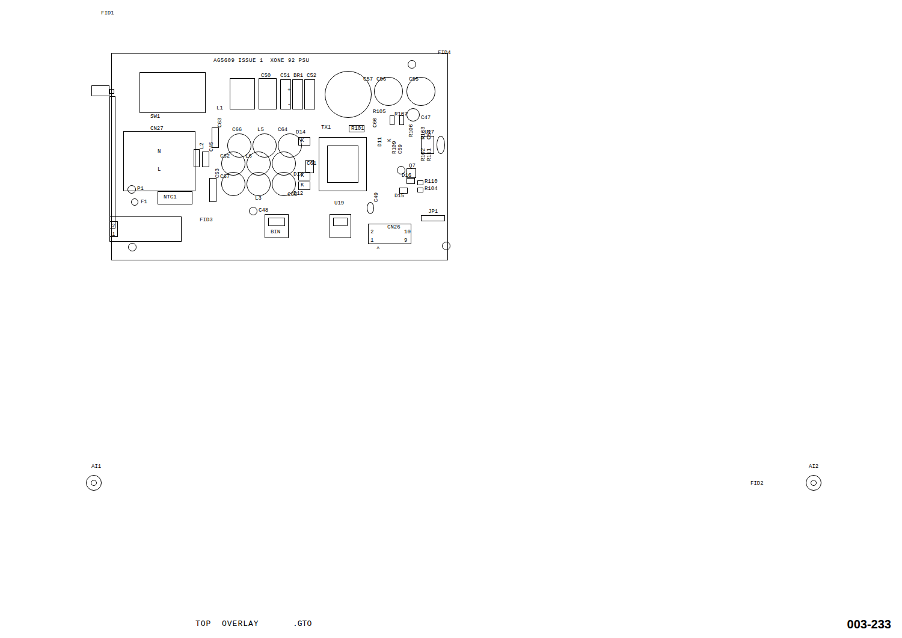FID1
FID4
AI1
FID2
AI2
AG5609 ISSUE 1 XONE 92 PSU
SW1
CN27
N
L
NTC1
P1
F1
2
1
FID3
L1
C50
C51
BR1
C52
+
-
C57
C56
C55
C47
R105
R107
C60
TX1
R101
U17
C66
L5
C64
C62
L6
C67
L3
C65
C63
C45
L2
C53
D14
K
D13
K
D12
K
C61
U19
D11
K
R109
C59
R106
R103
C58
R102
R111
Q7
D16
D15
R110
R104
C48
C49
BIN
JP1
CN26
2
10
1
9
^
TOP OVERLAY
.GTO
003-233